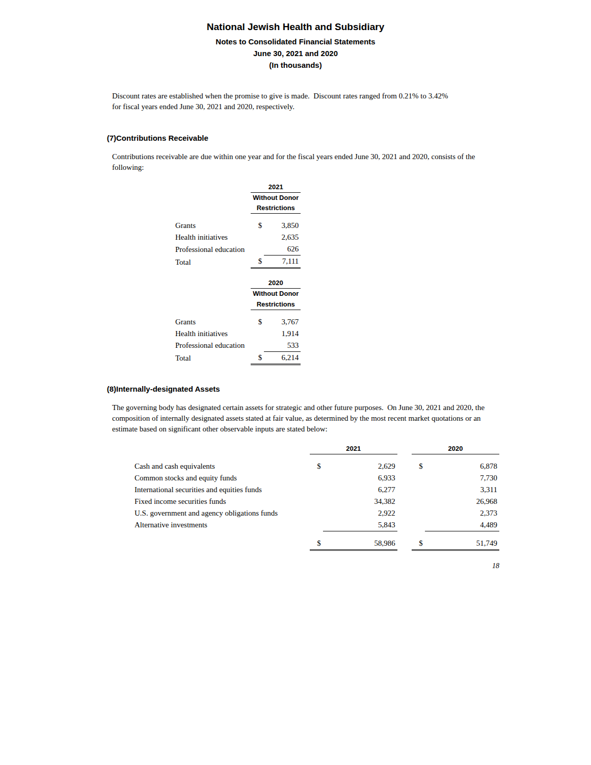National Jewish Health and Subsidiary
Notes to Consolidated Financial Statements
June 30, 2021 and 2020
(In thousands)
Discount rates are established when the promise to give is made. Discount rates ranged from 0.21% to 3.42% for fiscal years ended June 30, 2021 and 2020, respectively.
(7) Contributions Receivable
Contributions receivable are due within one year and for the fiscal years ended June 30, 2021 and 2020, consists of the following:
| | | 2021 |
| | | Without Donor |
| | | Restrictions |
| Grants | | $ | 3,850 |
| Health initiatives | | | 2,635 |
| Professional education | | | 626 |
| Total | | $ | 7,111 |
| | | 2020 |
| | | Without Donor |
| | | Restrictions |
| Grants | | $ | 3,767 |
| Health initiatives | | | 1,914 |
| Professional education | | | 533 |
| Total | | $ | 6,214 |
(8) Internally-designated Assets
The governing body has designated certain assets for strategic and other future purposes. On June 30, 2021 and 2020, the composition of internally designated assets stated at fair value, as determined by the most recent market quotations or an estimate based on significant other observable inputs are stated below:
| | | 2021 | | 2020 |
| Cash and cash equivalents | | $ | 2,629 | | $ | 6,878 |
| Common stocks and equity funds | | | 6,933 | | | 7,730 |
| International securities and equities funds | | | 6,277 | | | 3,311 |
| Fixed income securities funds | | | 34,382 | | | 26,968 |
| U.S. government and agency obligations funds | | | 2,922 | | | 2,373 |
| Alternative investments | | | 5,843 | | | 4,489 |
| | | $ | 58,986 | | $ | 51,749 |
18